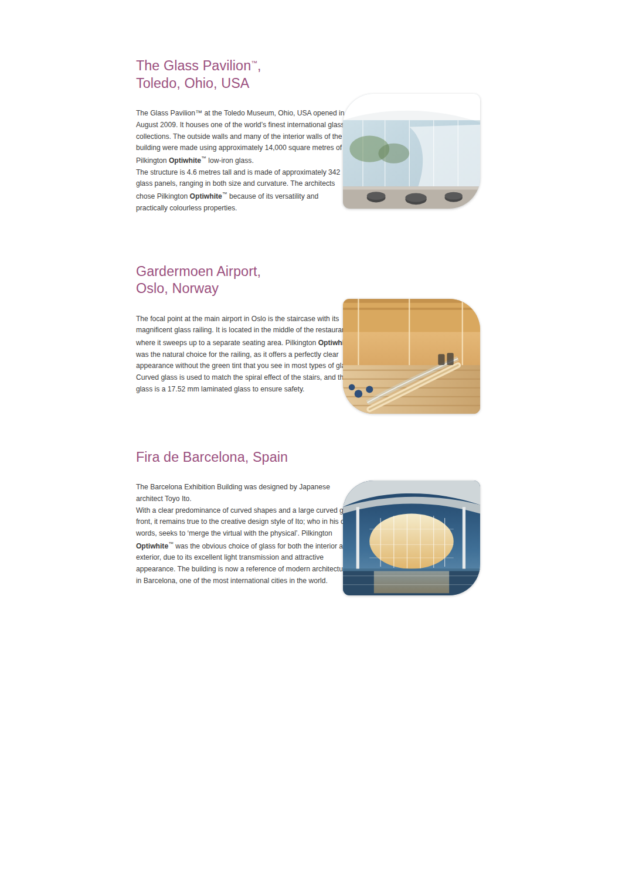The Glass Pavilion™,
Toledo, Ohio, USA
The Glass Pavilion™ at the Toledo Museum, Ohio, USA opened in August 2009. It houses one of the world’s finest international glass collections. The outside walls and many of the interior walls of the building were made using approximately 14,000 square metres of Pilkington Optiwhite™ low-iron glass.
The structure is 4.6 metres tall and is made of approximately 342 glass panels, ranging in both size and curvature. The architects chose Pilkington Optiwhite™ because of its versatility and practically colourless properties.
Gardermoen Airport,
Oslo, Norway
The focal point at the main airport in Oslo is the staircase with its magnificent glass railing. It is located in the middle of the restaurant where it sweeps up to a separate seating area. Pilkington Optiwhite™ was the natural choice for the railing, as it offers a perfectly clear appearance without the green tint that you see in most types of glass. Curved glass is used to match the spiral effect of the stairs, and the glass is a 17.52 mm laminated glass to ensure safety.
Fira de Barcelona, Spain
The Barcelona Exhibition Building was designed by Japanese architect Toyo Ito.
With a clear predominance of curved shapes and a large curved glass front, it remains true to the creative design style of Ito; who in his own words, seeks to ‘merge the virtual with the physical’. Pilkington Optiwhite™ was the obvious choice of glass for both the interior and exterior, due to its excellent light transmission and attractive appearance. The building is now a reference of modern architecture in Barcelona, one of the most international cities in the world.